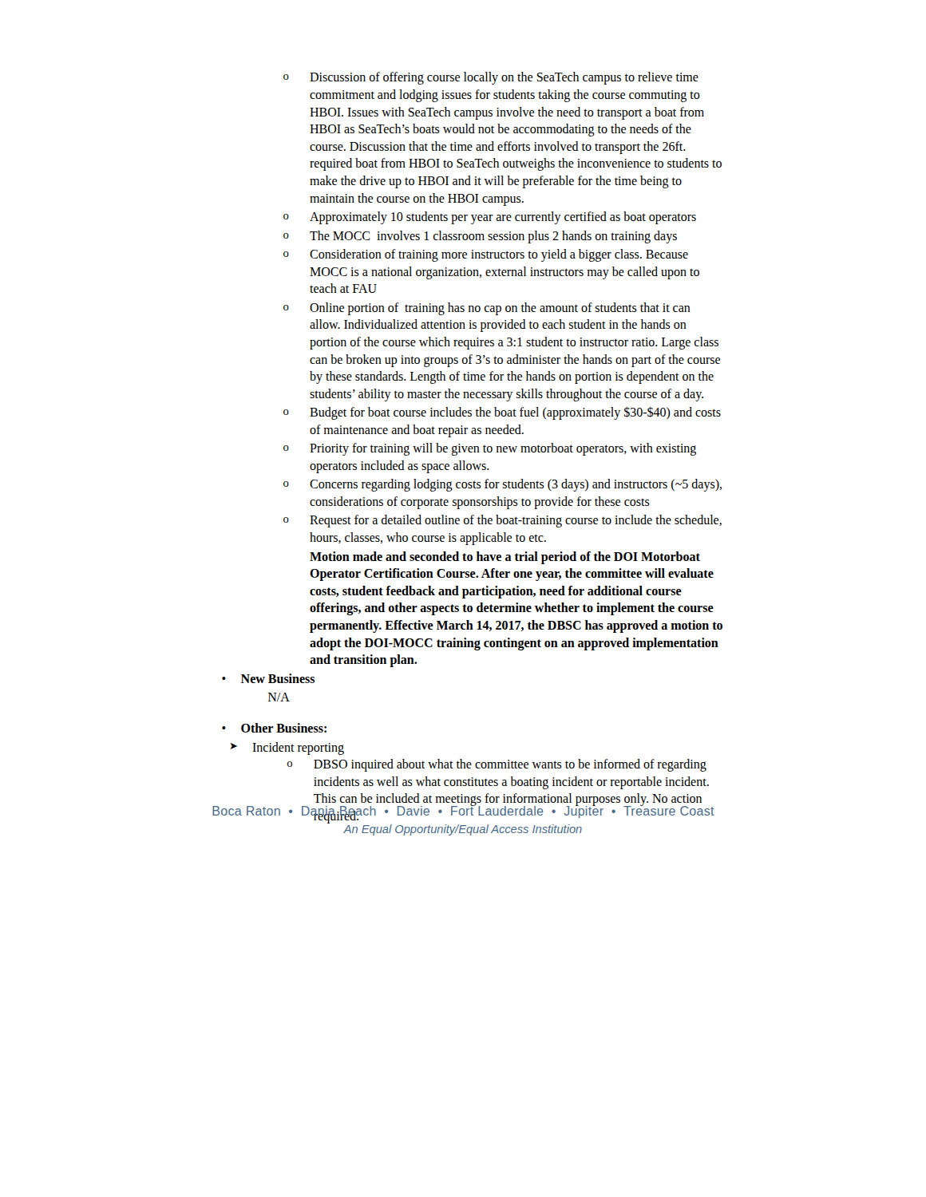Discussion of offering course locally on the SeaTech campus to relieve time commitment and lodging issues for students taking the course commuting to HBOI. Issues with SeaTech campus involve the need to transport a boat from HBOI as SeaTech’s boats would not be accommodating to the needs of the course. Discussion that the time and efforts involved to transport the 26ft. required boat from HBOI to SeaTech outweighs the inconvenience to students to make the drive up to HBOI and it will be preferable for the time being to maintain the course on the HBOI campus.
Approximately 10 students per year are currently certified as boat operators
The MOCC involves 1 classroom session plus 2 hands on training days
Consideration of training more instructors to yield a bigger class. Because MOCC is a national organization, external instructors may be called upon to teach at FAU
Online portion of training has no cap on the amount of students that it can allow. Individualized attention is provided to each student in the hands on portion of the course which requires a 3:1 student to instructor ratio. Large class can be broken up into groups of 3’s to administer the hands on part of the course by these standards. Length of time for the hands on portion is dependent on the students’ ability to master the necessary skills throughout the course of a day.
Budget for boat course includes the boat fuel (approximately $30-$40) and costs of maintenance and boat repair as needed.
Priority for training will be given to new motorboat operators, with existing operators included as space allows.
Concerns regarding lodging costs for students (3 days) and instructors (~5 days), considerations of corporate sponsorships to provide for these costs
Request for a detailed outline of the boat-training course to include the schedule, hours, classes, who course is applicable to etc. Motion made and seconded to have a trial period of the DOI Motorboat Operator Certification Course. After one year, the committee will evaluate costs, student feedback and participation, need for additional course offerings, and other aspects to determine whether to implement the course permanently. Effective March 14, 2017, the DBSC has approved a motion to adopt the DOI-MOCC training contingent on an approved implementation and transition plan.
New Business
N/A
Other Business:
Incident reporting
DBSO inquired about what the committee wants to be informed of regarding incidents as well as what constitutes a boating incident or reportable incident. This can be included at meetings for informational purposes only. No action required.
Boca Raton • Dania Beach • Davie • Fort Lauderdale • Jupiter • Treasure Coast
An Equal Opportunity/Equal Access Institution